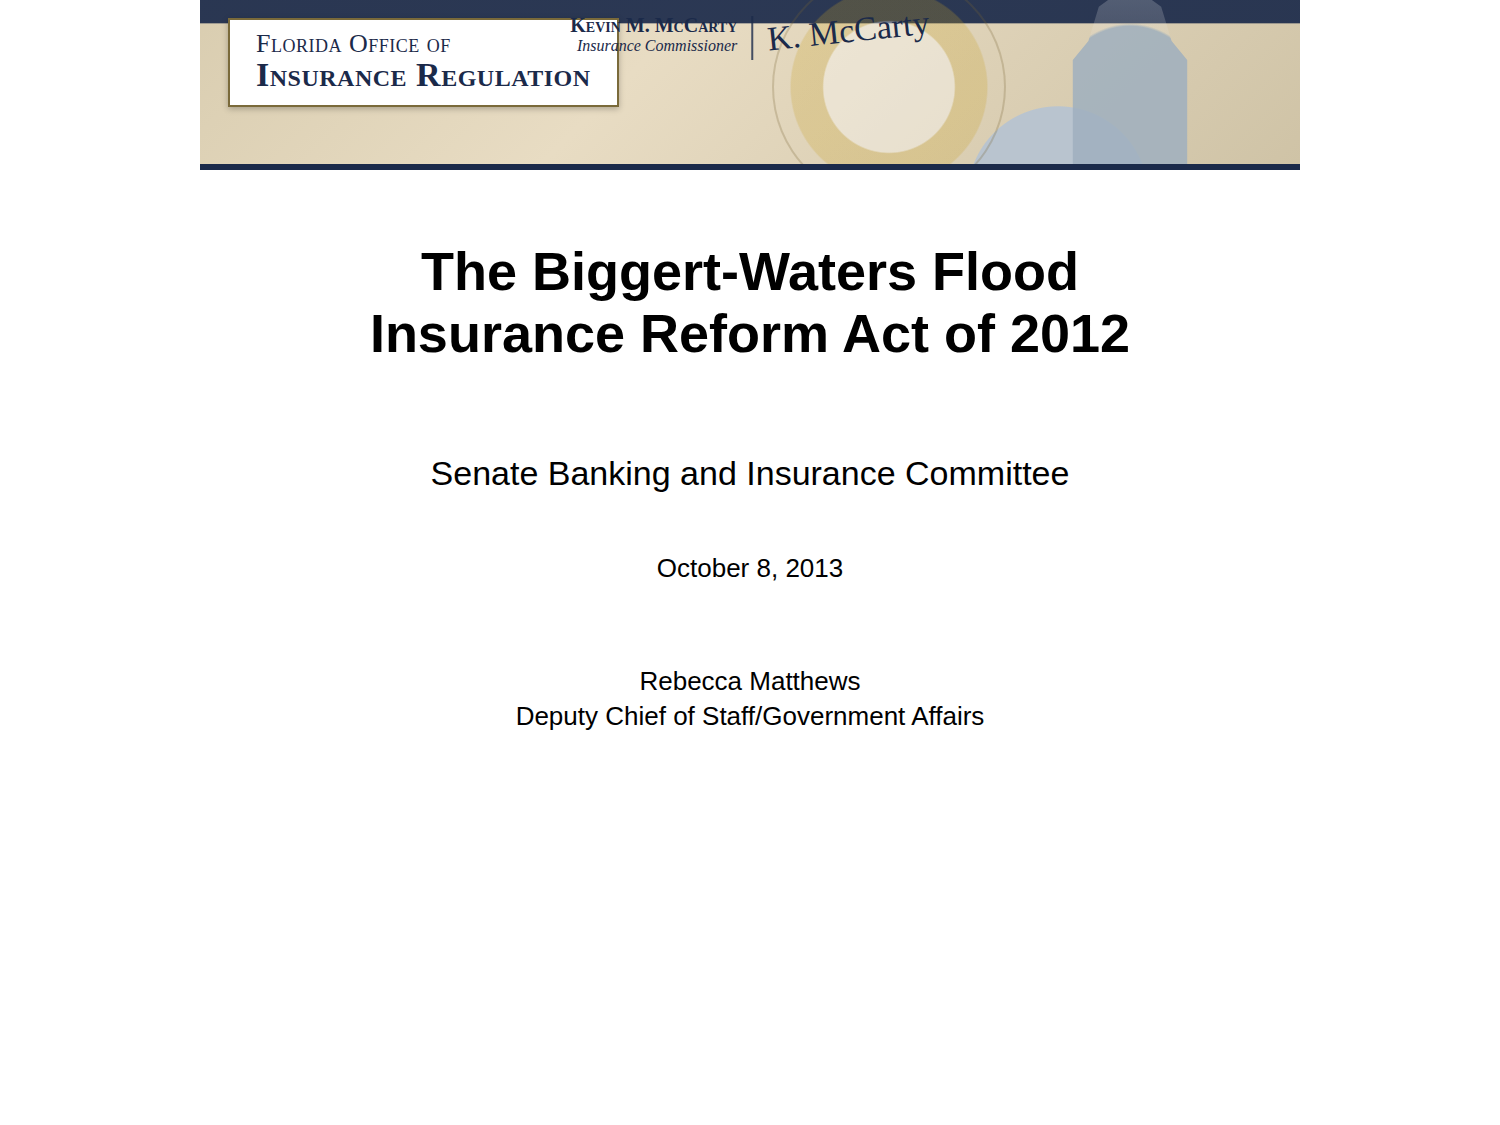Florida Office of
Insurance Regulation
Kevin M. McCarty
Insurance Commissioner
K. McCarty
The Biggert-Waters Flood Insurance Reform Act of 2012
Senate Banking and Insurance Committee
October 8, 2013
Rebecca Matthews
Deputy Chief of Staff/Government Affairs